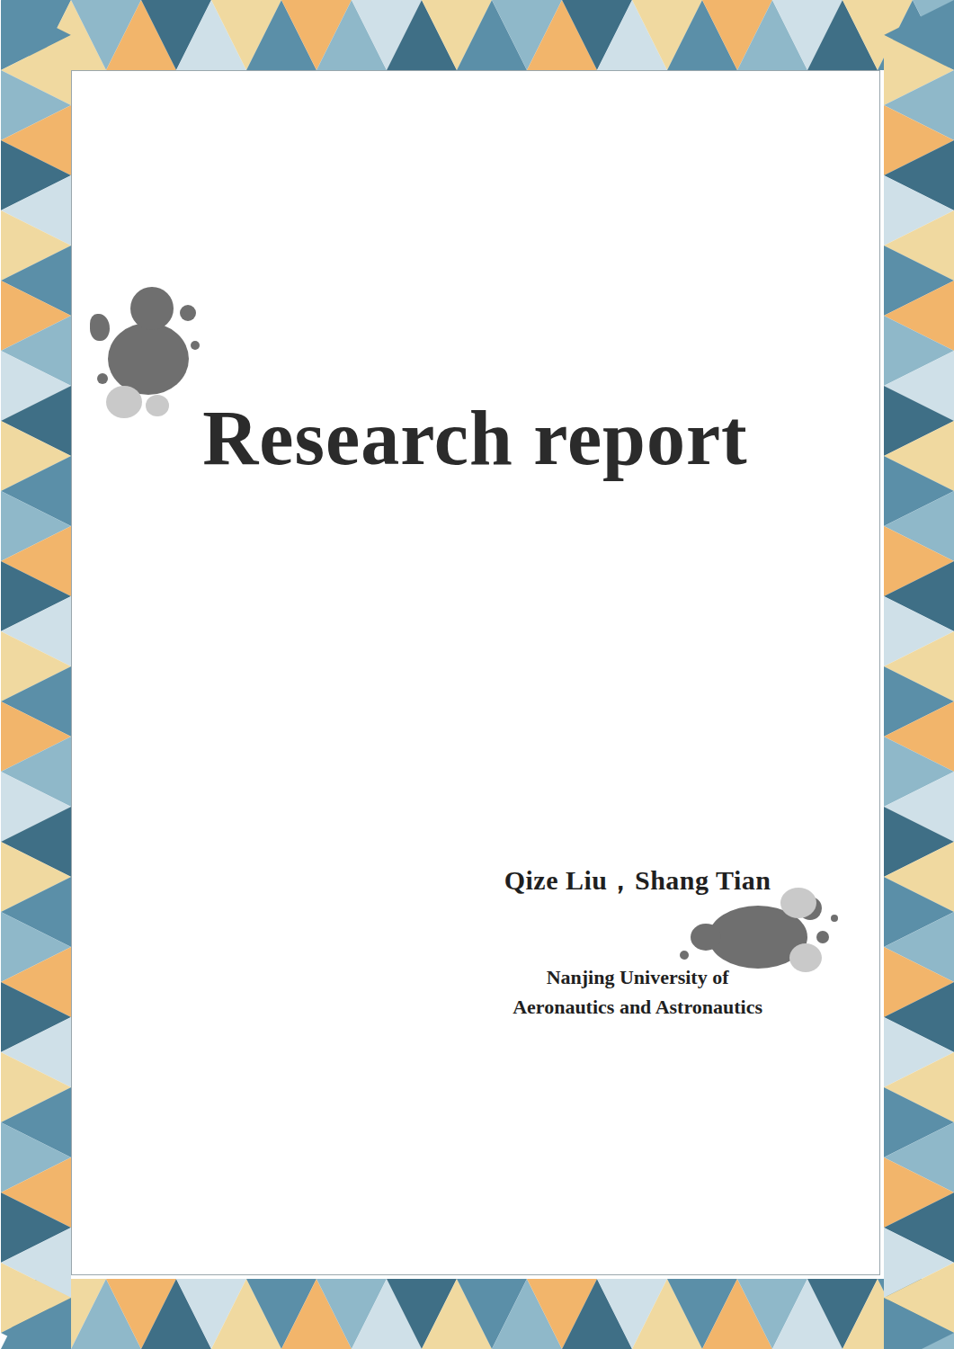Research report
Qize Liu，Shang Tian
Nanjing University of
Aeronautics and Astronautics